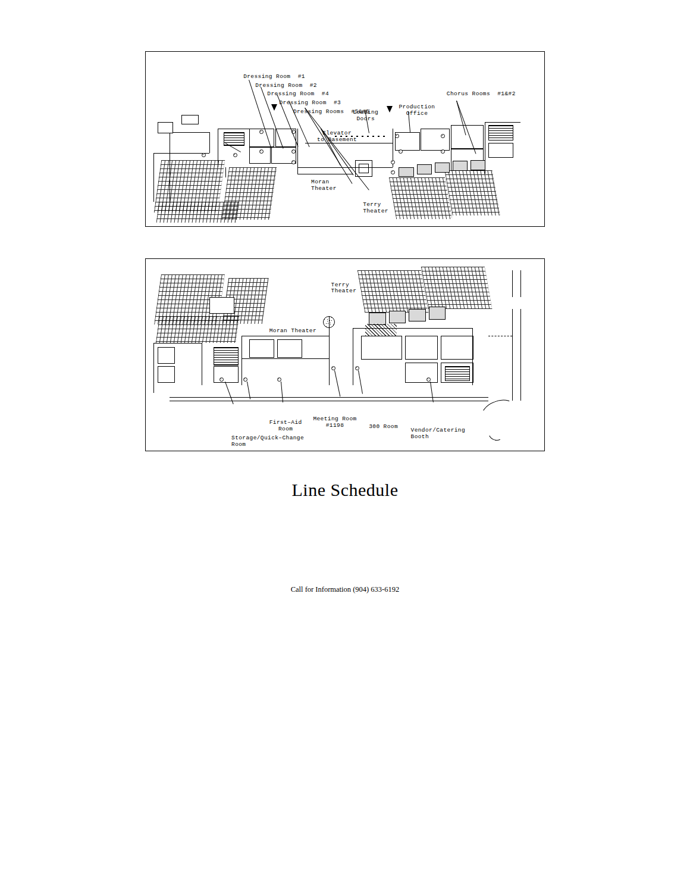Dressing Room #1
Dressing Room #2
Dressing Room #4
Dressing Room #3
Dressing Rooms #5&#6
Loading
Doors
Production
Office
Chorus Rooms #1&#2
Elevator
to Basement
Moran
Theater
Terry
Theater
Terry
Theater
Moran Theater
First–Aid
Room
Storage/Quick–Change
Room
Meeting Room
#1198
300 Room
Vendor/Catering
Booth
Line Schedule
Call for Information (904) 633-6192